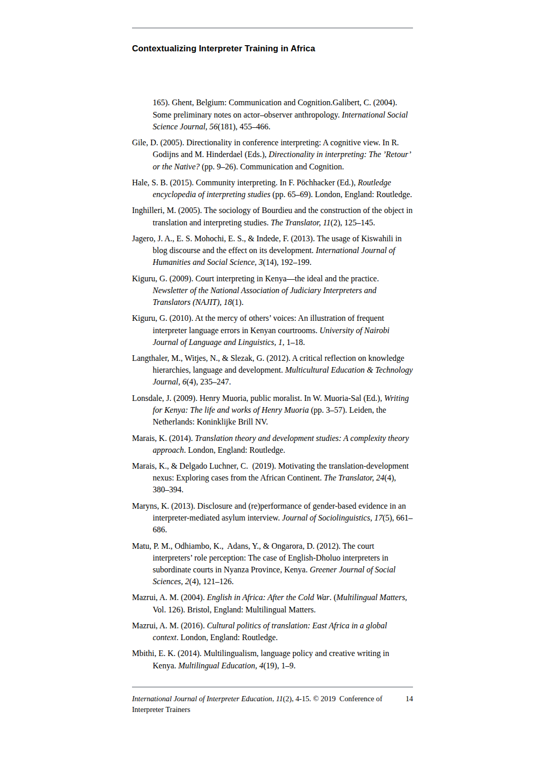Contextualizing Interpreter Training in Africa
165). Ghent, Belgium: Communication and Cognition.Galibert, C. (2004). Some preliminary notes on actor–observer anthropology. International Social Science Journal, 56(181), 455–466.
Gile, D. (2005). Directionality in conference interpreting: A cognitive view. In R. Godijns and M. Hinderdael (Eds.), Directionality in interpreting: The ’Retour’ or the Native? (pp. 9–26). Communication and Cognition.
Hale, S. B. (2015). Community interpreting. In F. Pöchhacker (Ed.), Routledge encyclopedia of interpreting studies (pp. 65–69). London, England: Routledge.
Inghilleri, M. (2005). The sociology of Bourdieu and the construction of the object in translation and interpreting studies. The Translator, 11(2), 125–145.
Jagero, J. A., E. S. Mohochi, E. S., & Indede, F. (2013). The usage of Kiswahili in blog discourse and the effect on its development. International Journal of Humanities and Social Science, 3(14), 192–199.
Kiguru, G. (2009). Court interpreting in Kenya—the ideal and the practice. Newsletter of the National Association of Judiciary Interpreters and Translators (NAJIT), 18(1).
Kiguru, G. (2010). At the mercy of others’ voices: An illustration of frequent interpreter language errors in Kenyan courtrooms. University of Nairobi Journal of Language and Linguistics, 1, 1–18.
Langthaler, M., Witjes, N., & Slezak, G. (2012). A critical reflection on knowledge hierarchies, language and development. Multicultural Education & Technology Journal, 6(4), 235–247.
Lonsdale, J. (2009). Henry Muoria, public moralist. In W. Muoria-Sal (Ed.), Writing for Kenya: The life and works of Henry Muoria (pp. 3–57). Leiden, the Netherlands: Koninklijke Brill NV.
Marais, K. (2014). Translation theory and development studies: A complexity theory approach. London, England: Routledge.
Marais, K., & Delgado Luchner, C. (2019). Motivating the translation-development nexus: Exploring cases from the African Continent. The Translator, 24(4), 380–394.
Maryns, K. (2013). Disclosure and (re)performance of gender-based evidence in an interpreter-mediated asylum interview. Journal of Sociolinguistics, 17(5), 661–686.
Matu, P. M., Odhiambo, K., Adans, Y., & Ongarora, D. (2012). The court interpreters’ role perception: The case of English-Dholuo interpreters in subordinate courts in Nyanza Province, Kenya. Greener Journal of Social Sciences, 2(4), 121–126.
Mazrui, A. M. (2004). English in Africa: After the Cold War. (Multilingual Matters, Vol. 126). Bristol, England: Multilingual Matters.
Mazrui, A. M. (2016). Cultural politics of translation: East Africa in a global context. London, England: Routledge.
Mbithi, E. K. (2014). Multilingualism, language policy and creative writing in Kenya. Multilingual Education, 4(19), 1–9.
International Journal of Interpreter Education, 11(2), 4-15. © 2019 Conference of Interpreter Trainers 14